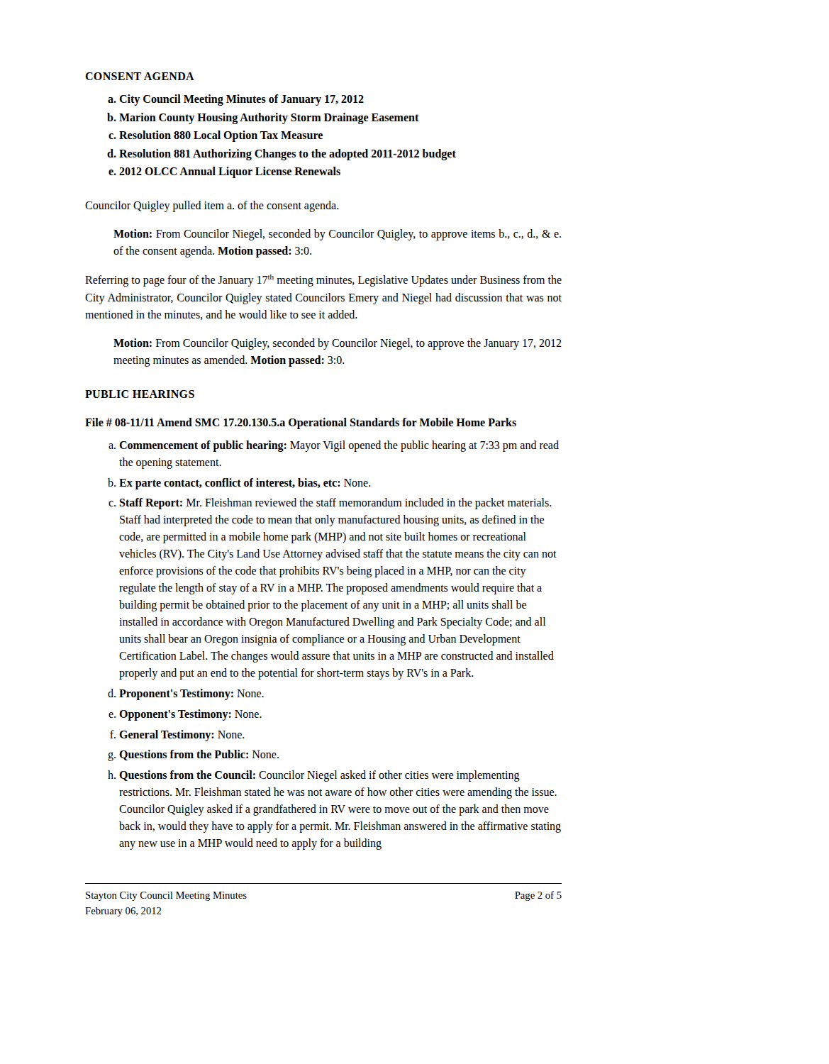CONSENT AGENDA
City Council Meeting Minutes of January 17, 2012
Marion County Housing Authority Storm Drainage Easement
Resolution 880 Local Option Tax Measure
Resolution 881 Authorizing Changes to the adopted 2011-2012 budget
2012 OLCC Annual Liquor License Renewals
Councilor Quigley pulled item a. of the consent agenda.
Motion: From Councilor Niegel, seconded by Councilor Quigley, to approve items b., c., d., & e. of the consent agenda. Motion passed: 3:0.
Referring to page four of the January 17th meeting minutes, Legislative Updates under Business from the City Administrator, Councilor Quigley stated Councilors Emery and Niegel had discussion that was not mentioned in the minutes, and he would like to see it added.
Motion: From Councilor Quigley, seconded by Councilor Niegel, to approve the January 17, 2012 meeting minutes as amended. Motion passed: 3:0.
PUBLIC HEARINGS
File # 08-11/11 Amend SMC 17.20.130.5.a Operational Standards for Mobile Home Parks
Commencement of public hearing: Mayor Vigil opened the public hearing at 7:33 pm and read the opening statement.
Ex parte contact, conflict of interest, bias, etc: None.
Staff Report: Mr. Fleishman reviewed the staff memorandum included in the packet materials. Staff had interpreted the code to mean that only manufactured housing units, as defined in the code, are permitted in a mobile home park (MHP) and not site built homes or recreational vehicles (RV). The City's Land Use Attorney advised staff that the statute means the city can not enforce provisions of the code that prohibits RV's being placed in a MHP, nor can the city regulate the length of stay of a RV in a MHP. The proposed amendments would require that a building permit be obtained prior to the placement of any unit in a MHP; all units shall be installed in accordance with Oregon Manufactured Dwelling and Park Specialty Code; and all units shall bear an Oregon insignia of compliance or a Housing and Urban Development Certification Label. The changes would assure that units in a MHP are constructed and installed properly and put an end to the potential for short-term stays by RV's in a Park.
Proponent's Testimony: None.
Opponent's Testimony: None.
General Testimony: None.
Questions from the Public: None.
Questions from the Council: Councilor Niegel asked if other cities were implementing restrictions. Mr. Fleishman stated he was not aware of how other cities were amending the issue. Councilor Quigley asked if a grandfathered in RV were to move out of the park and then move back in, would they have to apply for a permit. Mr. Fleishman answered in the affirmative stating any new use in a MHP would need to apply for a building
Stayton City Council Meeting Minutes
February 06, 2012 Page 2 of 5